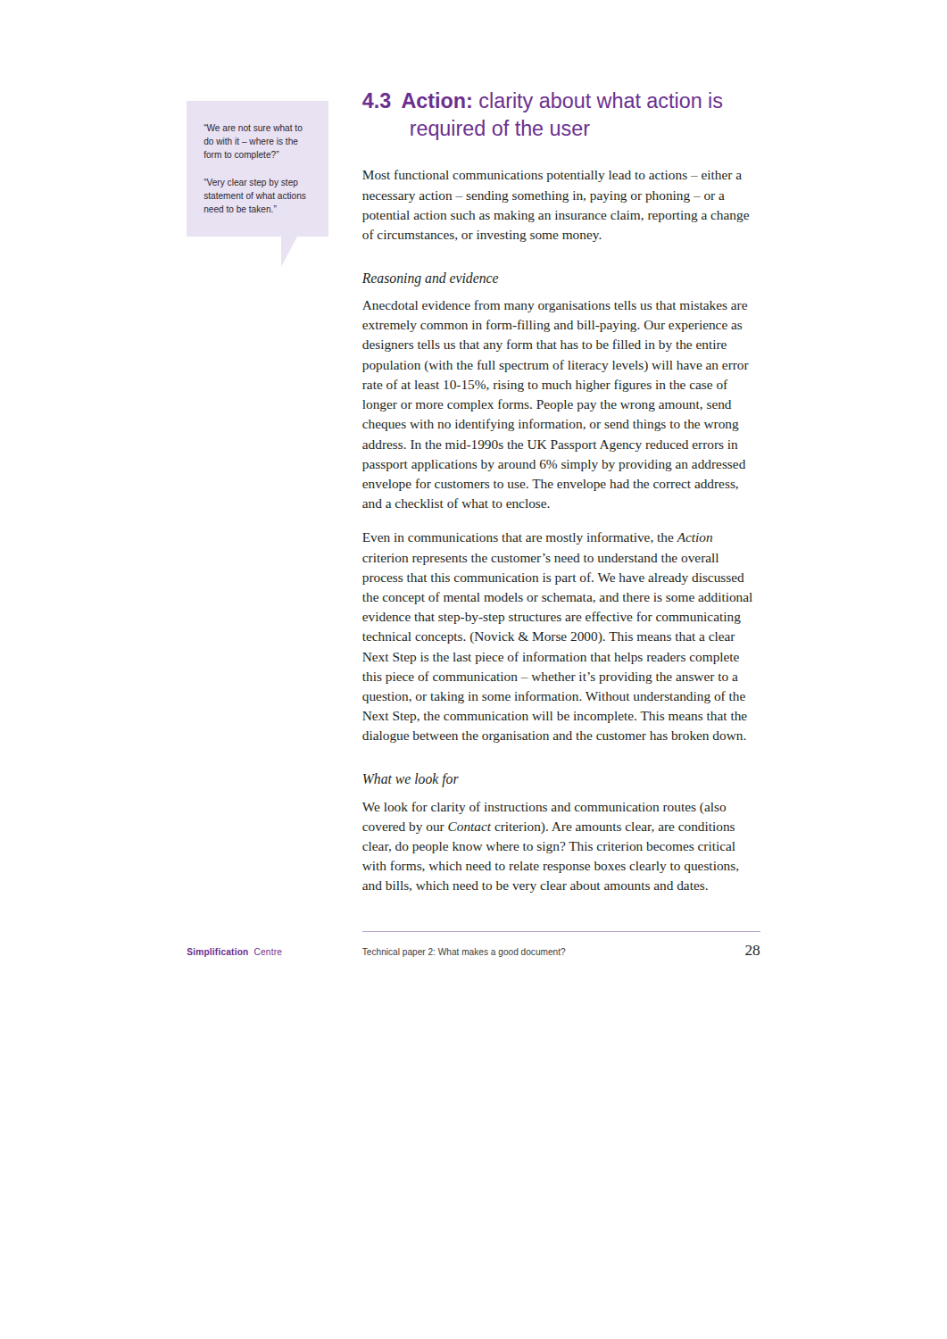“We are not sure what to do with it – where is the form to complete?”
“Very clear step by step statement of what actions need to be taken.”
4.3 Action: clarity about what action is required of the user
Most functional communications potentially lead to actions – either a necessary action – sending something in, paying or phoning – or a potential action such as making an insurance claim, reporting a change of circumstances, or investing some money.
Reasoning and evidence
Anecdotal evidence from many organisations tells us that mistakes are extremely common in form-filling and bill-paying. Our experience as designers tells us that any form that has to be filled in by the entire population (with the full spectrum of literacy levels) will have an error rate of at least 10-15%, rising to much higher figures in the case of longer or more complex forms. People pay the wrong amount, send cheques with no identifying information, or send things to the wrong address. In the mid-1990s the UK Passport Agency reduced errors in passport applications by around 6% simply by providing an addressed envelope for customers to use. The envelope had the correct address, and a checklist of what to enclose.
Even in communications that are mostly informative, the Action criterion represents the customer’s need to understand the overall process that this communication is part of. We have already discussed the concept of mental models or schemata, and there is some additional evidence that step-by-step structures are effective for communicating technical concepts. (Novick & Morse 2000). This means that a clear Next Step is the last piece of information that helps readers complete this piece of communication – whether it’s providing the answer to a question, or taking in some information. Without understanding of the Next Step, the communication will be incomplete. This means that the dialogue between the organisation and the customer has broken down.
What we look for
We look for clarity of instructions and communication routes (also covered by our Contact criterion). Are amounts clear, are conditions clear, do people know where to sign? This criterion becomes critical with forms, which need to relate response boxes clearly to questions, and bills, which need to be very clear about amounts and dates.
Simplification Centre
Technical paper 2: What makes a good document?
28